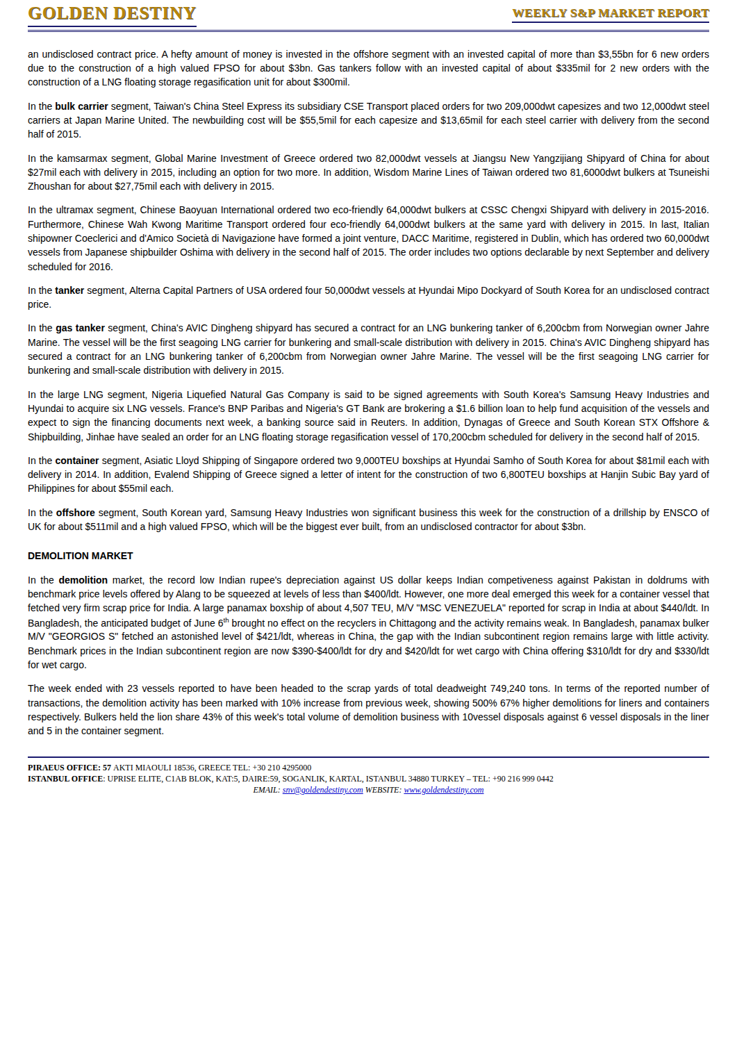Golden Destiny
Weekly S&P Market Report
an undisclosed contract price. A hefty amount of money is invested in the offshore segment with an invested capital of more than $3,55bn for 6 new orders due to the construction of a high valued FPSO for about $3bn. Gas tankers follow with an invested capital of about $335mil for 2 new orders with the construction of a LNG floating storage regasification unit for about $300mil.
In the bulk carrier segment, Taiwan's China Steel Express its subsidiary CSE Transport placed orders for two 209,000dwt capesizes and two 12,000dwt steel carriers at Japan Marine United. The newbuilding cost will be $55,5mil for each capesize and $13,65mil for each steel carrier with delivery from the second half of 2015.
In the kamsarmax segment, Global Marine Investment of Greece ordered two 82,000dwt vessels at Jiangsu New Yangzijiang Shipyard of China for about $27mil each with delivery in 2015, including an option for two more. In addition, Wisdom Marine Lines of Taiwan ordered two 81,6000dwt bulkers at Tsuneishi Zhoushan for about $27,75mil each with delivery in 2015.
In the ultramax segment, Chinese Baoyuan International ordered two eco-friendly 64,000dwt bulkers at CSSC Chengxi Shipyard with delivery in 2015-2016. Furthermore, Chinese Wah Kwong Maritime Transport ordered four eco-friendly 64,000dwt bulkers at the same yard with delivery in 2015. In last, Italian shipowner Coeclerici and d'Amico Società di Navigazione have formed a joint venture, DACC Maritime, registered in Dublin, which has ordered two 60,000dwt vessels from Japanese shipbuilder Oshima with delivery in the second half of 2015. The order includes two options declarable by next September and delivery scheduled for 2016.
In the tanker segment, Alterna Capital Partners of USA ordered four 50,000dwt vessels at Hyundai Mipo Dockyard of South Korea for an undisclosed contract price.
In the gas tanker segment, China's AVIC Dingheng shipyard has secured a contract for an LNG bunkering tanker of 6,200cbm from Norwegian owner Jahre Marine. The vessel will be the first seagoing LNG carrier for bunkering and small-scale distribution with delivery in 2015. China's AVIC Dingheng shipyard has secured a contract for an LNG bunkering tanker of 6,200cbm from Norwegian owner Jahre Marine. The vessel will be the first seagoing LNG carrier for bunkering and small-scale distribution with delivery in 2015.
In the large LNG segment, Nigeria Liquefied Natural Gas Company is said to be signed agreements with South Korea's Samsung Heavy Industries and Hyundai to acquire six LNG vessels. France's BNP Paribas and Nigeria's GT Bank are brokering a $1.6 billion loan to help fund acquisition of the vessels and expect to sign the financing documents next week, a banking source said in Reuters. In addition, Dynagas of Greece and South Korean STX Offshore & Shipbuilding, Jinhae have sealed an order for an LNG floating storage regasification vessel of 170,200cbm scheduled for delivery in the second half of 2015.
In the container segment, Asiatic Lloyd Shipping of Singapore ordered two 9,000TEU boxships at Hyundai Samho of South Korea for about $81mil each with delivery in 2014. In addition, Evalend Shipping of Greece signed a letter of intent for the construction of two 6,800TEU boxships at Hanjin Subic Bay yard of Philippines for about $55mil each.
In the offshore segment, South Korean yard, Samsung Heavy Industries won significant business this week for the construction of a drillship by ENSCO of UK for about $511mil and a high valued FPSO, which will be the biggest ever built, from an undisclosed contractor for about $3bn.
Demolition Market
In the demolition market, the record low Indian rupee's depreciation against US dollar keeps Indian competiveness against Pakistan in doldrums with benchmark price levels offered by Alang to be squeezed at levels of less than $400/ldt. However, one more deal emerged this week for a container vessel that fetched very firm scrap price for India. A large panamax boxship of about 4,507 TEU, M/V "MSC VENEZUELA" reported for scrap in India at about $440/ldt. In Bangladesh, the anticipated budget of June 6th brought no effect on the recyclers in Chittagong and the activity remains weak. In Bangladesh, panamax bulker M/V "GEORGIOS S" fetched an astonished level of $421/ldt, whereas in China, the gap with the Indian subcontinent region remains large with little activity. Benchmark prices in the Indian subcontinent region are now $390-$400/ldt for dry and $420/ldt for wet cargo with China offering $310/ldt for dry and $330/ldt for wet cargo.
The week ended with 23 vessels reported to have been headed to the scrap yards of total deadweight 749,240 tons. In terms of the reported number of transactions, the demolition activity has been marked with 10% increase from previous week, showing 500% 67% higher demolitions for liners and containers respectively. Bulkers held the lion share 43% of this week's total volume of demolition business with 10vessel disposals against 6 vessel disposals in the liner and 5 in the container segment.
PIRAEUS OFFICE: 57 AKTI MIAOULI 18536, GREECE TEL: +30 210 4295000
ISTANBUL OFFICE: UPRISE ELITE, C1AB BLOK, KAT:5, DAIRE:59, SOGANLIK, KARTAL, ISTANBUL 34880 TURKEY – TEL: +90 216 999 0442
EMAIL: snv@goldendestiny.com WEBSITE: www.goldendestiny.com